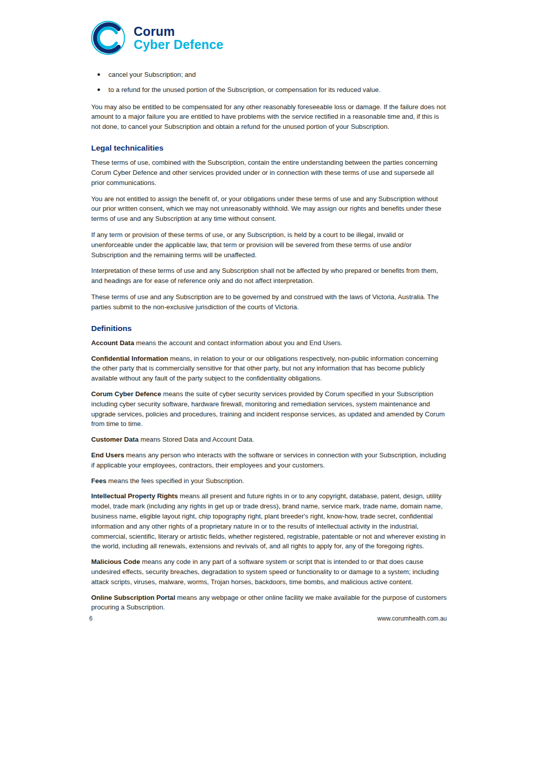Corum Cyber Defence
cancel your Subscription; and
to a refund for the unused portion of the Subscription, or compensation for its reduced value.
You may also be entitled to be compensated for any other reasonably foreseeable loss or damage. If the failure does not amount to a major failure you are entitled to have problems with the service rectified in a reasonable time and, if this is not done, to cancel your Subscription and obtain a refund for the unused portion of your Subscription.
Legal technicalities
These terms of use, combined with the Subscription, contain the entire understanding between the parties concerning Corum Cyber Defence and other services provided under or in connection with these terms of use and supersede all prior communications.
You are not entitled to assign the benefit of, or your obligations under these terms of use and any Subscription without our prior written consent, which we may not unreasonably withhold. We may assign our rights and benefits under these terms of use and any Subscription at any time without consent.
If any term or provision of these terms of use, or any Subscription, is held by a court to be illegal, invalid or unenforceable under the applicable law, that term or provision will be severed from these terms of use and/or Subscription and the remaining terms will be unaffected.
Interpretation of these terms of use and any Subscription shall not be affected by who prepared or benefits from them, and headings are for ease of reference only and do not affect interpretation.
These terms of use and any Subscription are to be governed by and construed with the laws of Victoria, Australia. The parties submit to the non-exclusive jurisdiction of the courts of Victoria.
Definitions
Account Data means the account and contact information about you and End Users.
Confidential Information means, in relation to your or our obligations respectively, non-public information concerning the other party that is commercially sensitive for that other party, but not any information that has become publicly available without any fault of the party subject to the confidentiality obligations.
Corum Cyber Defence means the suite of cyber security services provided by Corum specified in your Subscription including cyber security software, hardware firewall, monitoring and remediation services, system maintenance and upgrade services, policies and procedures, training and incident response services, as updated and amended by Corum from time to time.
Customer Data means Stored Data and Account Data.
End Users means any person who interacts with the software or services in connection with your Subscription, including if applicable your employees, contractors, their employees and your customers.
Fees means the fees specified in your Subscription.
Intellectual Property Rights means all present and future rights in or to any copyright, database, patent, design, utility model, trade mark (including any rights in get up or trade dress), brand name, service mark, trade name, domain name, business name, eligible layout right, chip topography right, plant breeder's right, know-how, trade secret, confidential information and any other rights of a proprietary nature in or to the results of intellectual activity in the industrial, commercial, scientific, literary or artistic fields, whether registered, registrable, patentable or not and wherever existing in the world, including all renewals, extensions and revivals of, and all rights to apply for, any of the foregoing rights.
Malicious Code means any code in any part of a software system or script that is intended to or that does cause undesired effects, security breaches, degradation to system speed or functionality to or damage to a system; including attack scripts, viruses, malware, worms, Trojan horses, backdoors, time bombs, and malicious active content.
Online Subscription Portal means any webpage or other online facility we make available for the purpose of customers procuring a Subscription.
6 www.corumhealth.com.au